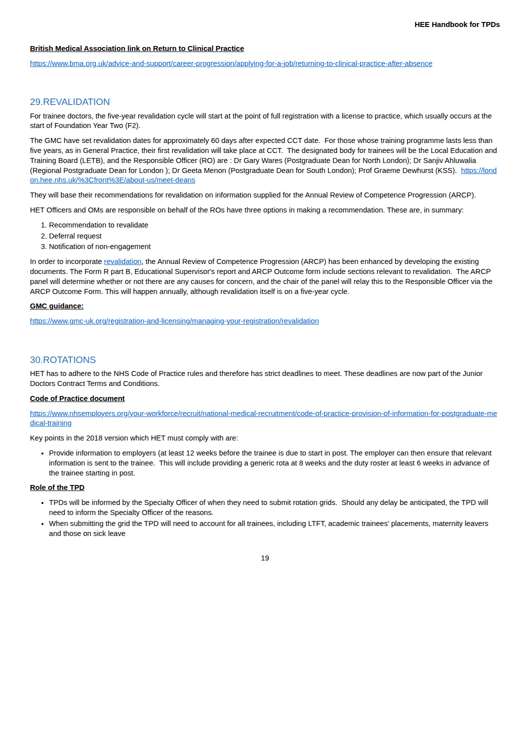HEE Handbook for TPDs
British Medical Association link on Return to Clinical Practice
https://www.bma.org.uk/advice-and-support/career-progression/applying-for-a-job/returning-to-clinical-practice-after-absence
29.REVALIDATION
For trainee doctors, the five-year revalidation cycle will start at the point of full registration with a license to practice, which usually occurs at the start of Foundation Year Two (F2).
The GMC have set revalidation dates for approximately 60 days after expected CCT date. For those whose training programme lasts less than five years, as in General Practice, their first revalidation will take place at CCT. The designated body for trainees will be the Local Education and Training Board (LETB), and the Responsible Officer (RO) are : Dr Gary Wares (Postgraduate Dean for North London); Dr Sanjiv Ahluwalia (Regional Postgraduate Dean for London ); Dr Geeta Menon (Postgraduate Dean for South London); Prof Graeme Dewhurst (KSS). https://london.hee.nhs.uk/%3Cfront%3E/about-us/meet-deans
They will base their recommendations for revalidation on information supplied for the Annual Review of Competence Progression (ARCP).
HET Officers and OMs are responsible on behalf of the ROs have three options in making a recommendation. These are, in summary:
Recommendation to revalidate
Deferral request
Notification of non-engagement
In order to incorporate revalidation, the Annual Review of Competence Progression (ARCP) has been enhanced by developing the existing documents. The Form R part B, Educational Supervisor's report and ARCP Outcome form include sections relevant to revalidation. The ARCP panel will determine whether or not there are any causes for concern, and the chair of the panel will relay this to the Responsible Officer via the ARCP Outcome Form. This will happen annually, although revalidation itself is on a five-year cycle.
GMC guidance:
https://www.gmc-uk.org/registration-and-licensing/managing-your-registration/revalidation
30.ROTATIONS
HET has to adhere to the NHS Code of Practice rules and therefore has strict deadlines to meet. These deadlines are now part of the Junior Doctors Contract Terms and Conditions.
Code of Practice document
https://www.nhsemployers.org/your-workforce/recruit/national-medical-recruitment/code-of-practice-provision-of-information-for-postgraduate-medical-training
Key points in the 2018 version which HET must comply with are:
Provide information to employers (at least 12 weeks before the trainee is due to start in post. The employer can then ensure that relevant information is sent to the trainee. This will include providing a generic rota at 8 weeks and the duty roster at least 6 weeks in advance of the trainee starting in post.
Role of the TPD
TPDs will be informed by the Specialty Officer of when they need to submit rotation grids. Should any delay be anticipated, the TPD will need to inform the Specialty Officer of the reasons.
When submitting the grid the TPD will need to account for all trainees, including LTFT, academic trainees' placements, maternity leavers and those on sick leave
19